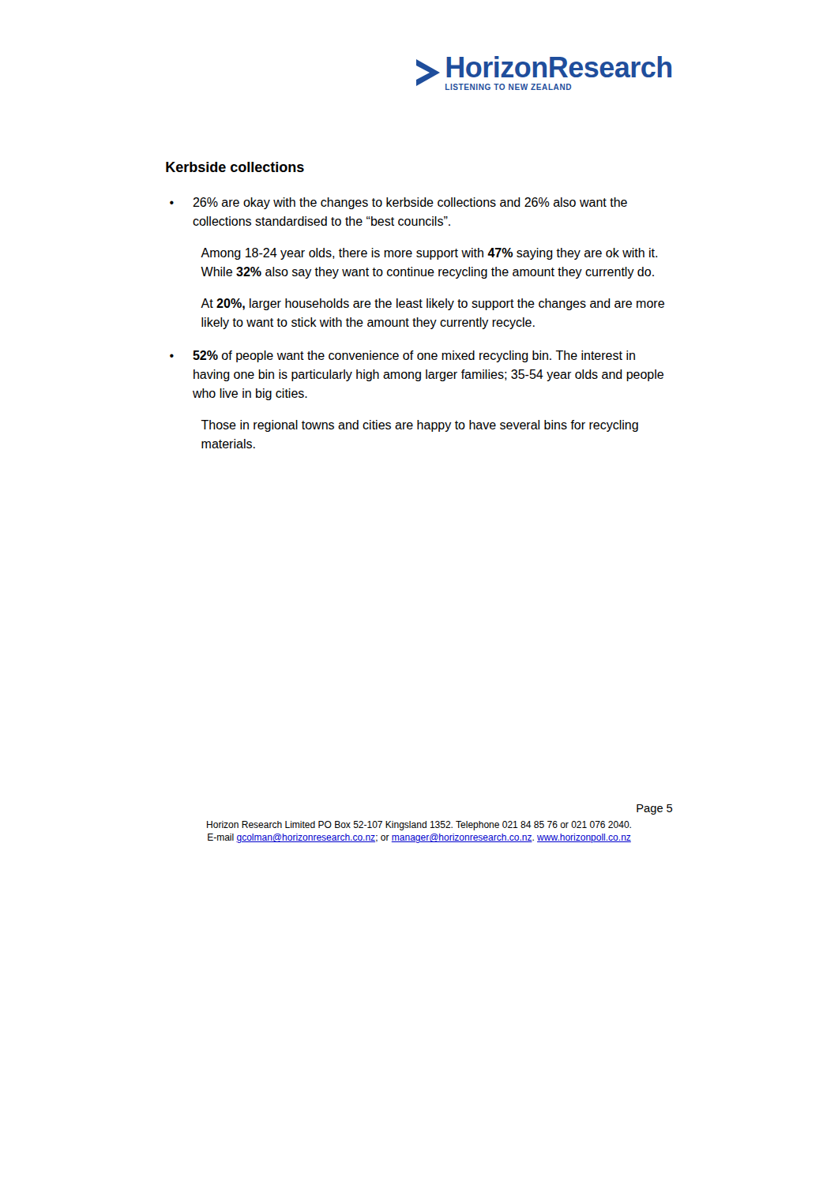Horizon Research
LISTENING TO NEW ZEALAND
Kerbside collections
26% are okay with the changes to kerbside collections and 26% also want the collections standardised to the “best councils”.
Among 18-24 year olds, there is more support with 47% saying they are ok with it. While 32% also say they want to continue recycling the amount they currently do.
At 20%, larger households are the least likely to support the changes and are more likely to want to stick with the amount they currently recycle.
52% of people want the convenience of one mixed recycling bin. The interest in having one bin is particularly high among larger families; 35-54 year olds and people who live in big cities.
Those in regional towns and cities are happy to have several bins for recycling materials.
Page 5
Horizon Research Limited PO Box 52-107 Kingsland 1352. Telephone 021 84 85 76 or 021 076 2040.
E-mail gcolman@horizonresearch.co.nz; or manager@horizonresearch.co.nz. www.horizonpoll.co.nz